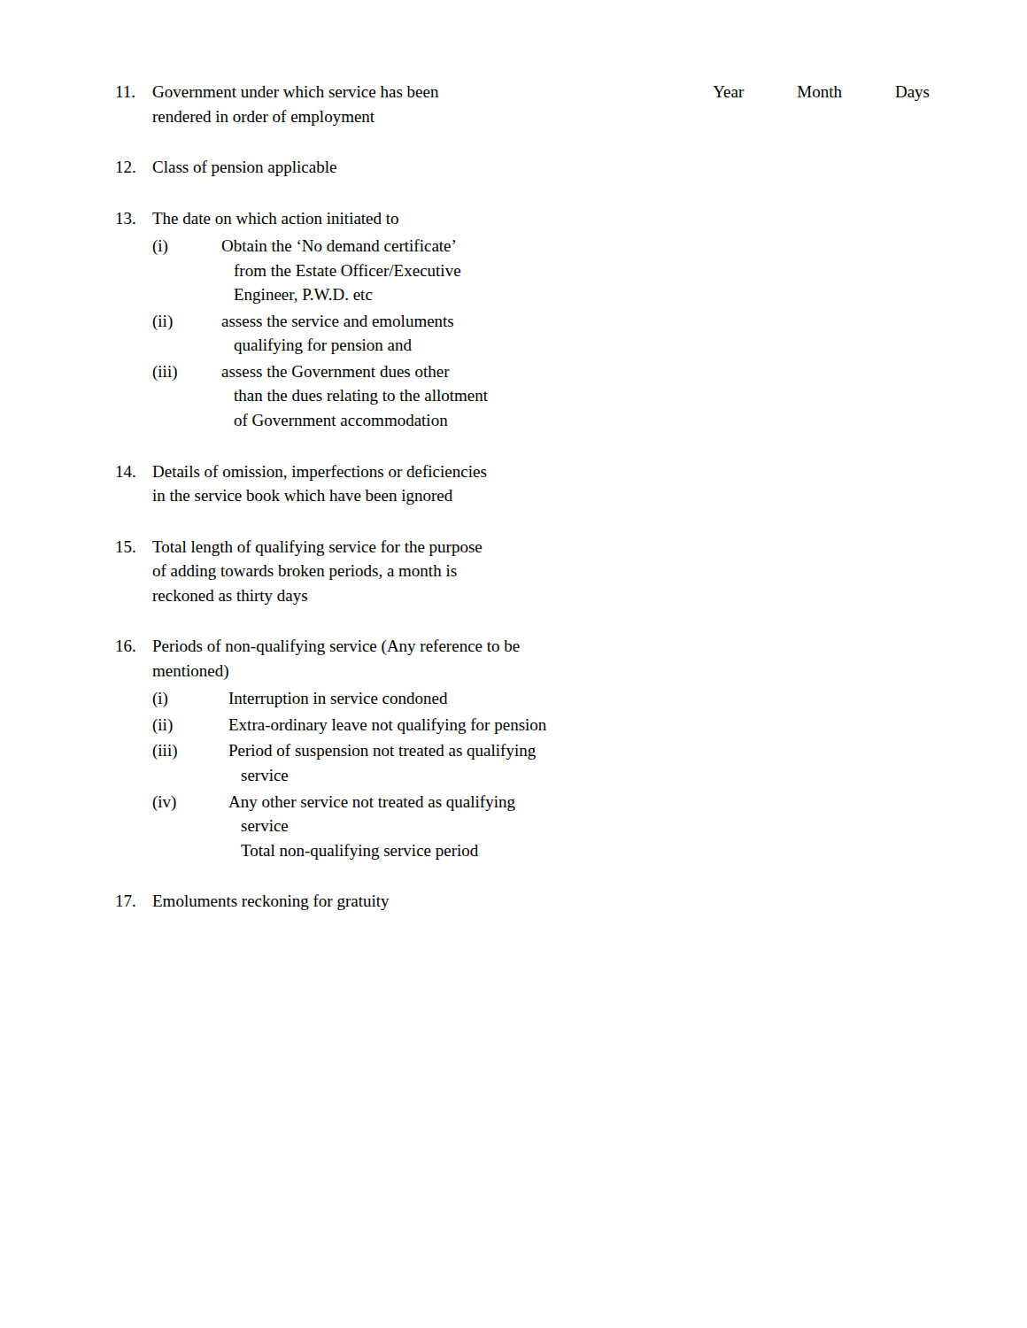11.
Government under which service has been
rendered in order of employment
Year Month Days
12. Class of pension applicable
13. The date on which action initiated to
(i) Obtain the ‘No demand certificate’
from the Estate Officer/Executive Engineer, P.W.D. etc
(ii) assess the service and emoluments
qualifying for pension and
(iii) assess the Government dues other
than the dues relating to the allotment of Government accommodation
14. Details of omission, imperfections or deficiencies
in the service book which have been ignored
15. Total length of qualifying service for the purpose
of adding towards broken periods, a month is
reckoned as thirty days
16. Periods of non-qualifying service (Any reference to be
mentioned)
(i) Interruption in service condoned
(ii) Extra-ordinary leave not qualifying for pension
(iii) Period of suspension not treated as qualifying
service
(iv) Any other service not treated as qualifying
service Total non-qualifying service period
17. Emoluments reckoning for gratuity